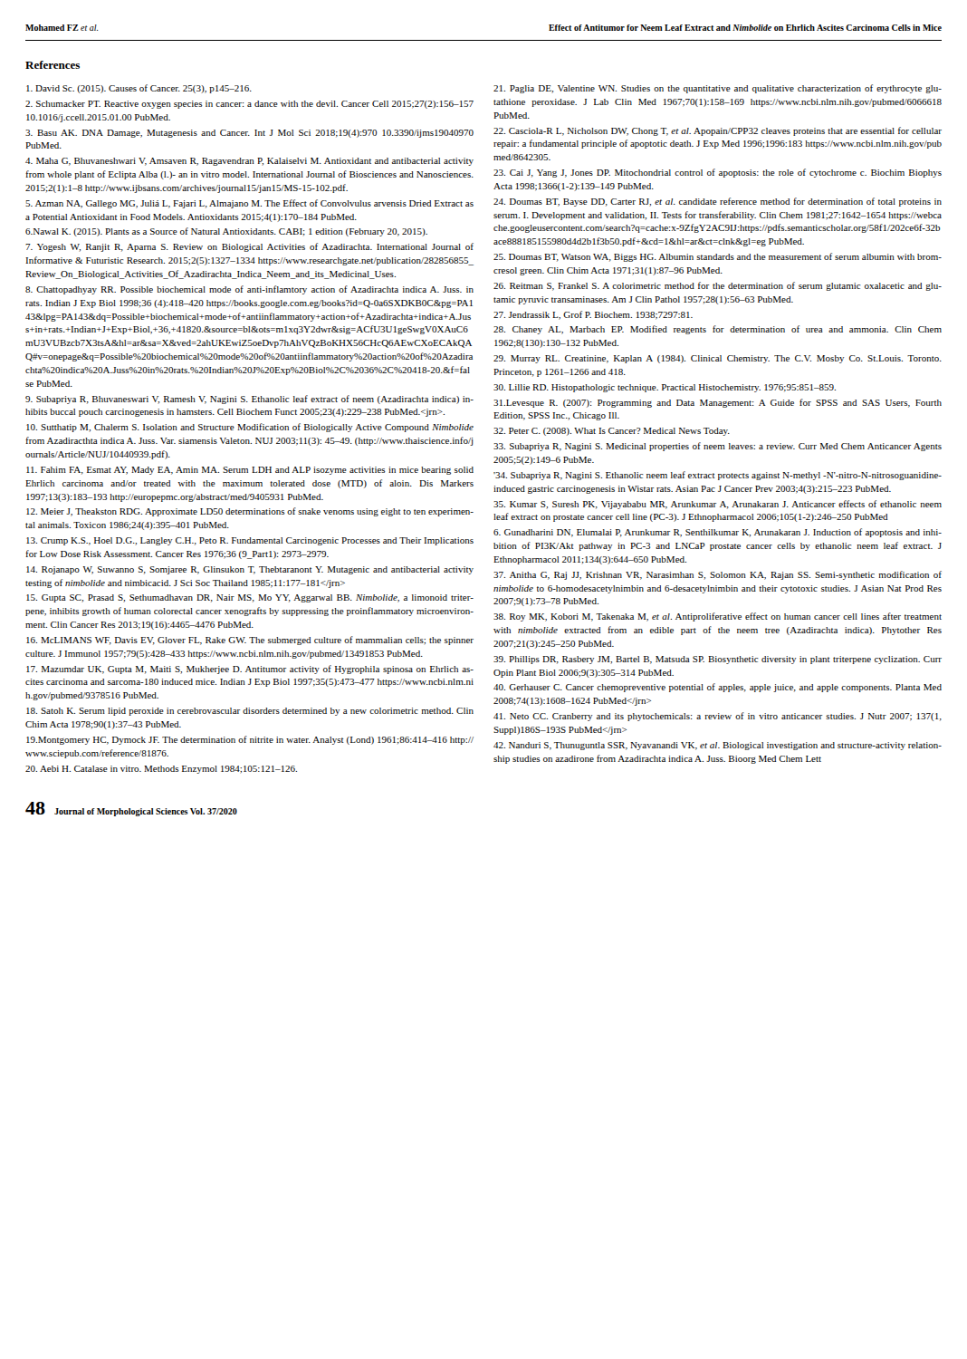Mohamed FZ et al.
Effect of Antitumor for Neem Leaf Extract and Nimbolide on Ehrlich Ascites Carcinoma Cells in Mice
References
1. David Sc. (2015). Causes of Cancer. 25(3), p145–216.
2. Schumacker PT. Reactive oxygen species in cancer: a dance with the devil. Cancer Cell 2015;27(2):156–157 10.1016/j.ccell.2015.01.00 PubMed.
3. Basu AK. DNA Damage, Mutagenesis and Cancer. Int J Mol Sci 2018;19(4):970 10.3390/ijms19040970 PubMed.
4. Maha G, Bhuvaneshwari V, Amsaven R, Ragavendran P, Kalaiselvi M. Antioxidant and antibacterial activity from whole plant of Eclipta Alba (l.)- an in vitro model. International Journal of Biosciences and Nanosciences. 2015;2(1):1–8 http://www.ijbsans.com/archives/journal15/jan15/MS-15-102.pdf.
5. Azman NA, Gallego MG, Juliá L, Fajari L, Almajano M. The Effect of Convolvulus arvensis Dried Extract as a Potential Antioxidant in Food Models. Antioxidants 2015;4(1):170–184 PubMed.
6.Nawal K. (2015). Plants as a Source of Natural Antioxidants. CABI; 1 edition (February 20, 2015).
7. Yogesh W, Ranjit R, Aparna S. Review on Biological Activities of Azadirachta. International Journal of Informative & Futuristic Research. 2015;2(5):1327–1334 https://www.researchgate.net/publication/282856855_Review_On_Biological_Activities_Of_Azadirachta_Indica_Neem_and_its_Medicinal_Uses.
8. Chattopadhyay RR. Possible biochemical mode of anti-inflamtory action of Azadirachta indica A. Juss. in rats. Indian J Exp Biol 1998;36 (4):418–420 https://books.google.com.eg/books?id=Q-0a6SXDKB0C&pg=PA143&lpg=PA143&dq=Possible+biochemical+mode+of+antiinflammatory+action+of+Azadirachta+indica+A.Juss+in+rats.+Indian+J+Exp+Biol,+36,+41820.&source=bl&ots=m1xq3Y2dwr&sig=ACfU3U1geSwgV0XAuC6mU3VUBzcb7X3tsA&hl=ar&sa=X&ved=2ahUKEwiZ5oeDvp7hAhVQzBoKHX56CHcQ6AEwCXoECAkQAQ#v=onepage&q=Possible%20biochemical%20mode%20of%20antiinflammatory%20action%20of%20Azadirachta%20indica%20A.Juss%20in%20rats.%20Indian%20J%20Exp%20Biol%2C%2036%2C%20418-20.&f=false PubMed.
9. Subapriya R, Bhuvaneswari V, Ramesh V, Nagini S. Ethanolic leaf extract of neem (Azadirachta indica) inhibits buccal pouch carcinogenesis in hamsters. Cell Biochem Funct 2005;23(4):229–238 PubMed.<jrn>.
10. Sutthatip M, Chalerm S. Isolation and Structure Modification of Biologically Active Compound Nimbolide from Azadiracthta indica A. Juss. Var. siamensis Valeton. NUJ 2003;11(3): 45–49. (http://www.thaiscience.info/journals/Article/NUJ/10440939.pdf).
11. Fahim FA, Esmat AY, Mady EA, Amin MA. Serum LDH and ALP isozyme activities in mice bearing solid Ehrlich carcinoma and/or treated with the maximum tolerated dose (MTD) of aloin. Dis Markers 1997;13(3):183–193 http://europepmc.org/abstract/med/9405931 PubMed.
12. Meier J, Theakston RDG. Approximate LD50 determinations of snake venoms using eight to ten experimental animals. Toxicon 1986;24(4):395–401 PubMed.
13. Crump K.S., Hoel D.G., Langley C.H., Peto R. Fundamental Carcinogenic Processes and Their Implications for Low Dose Risk Assessment. Cancer Res 1976;36 (9_Part1): 2973–2979.
14. Rojanapo W, Suwanno S, Somjaree R, Glinsukon T, Thebtaranont Y. Mutagenic and antibacterial activity testing of nimbolide and nimbicacid. J Sci Soc Thailand 1985;11:177–181</jrn>
15. Gupta SC, Prasad S, Sethumadhavan DR, Nair MS, Mo YY, Aggarwal BB. Nimbolide, a limonoid triterpene, inhibits growth of human colorectal cancer xenografts by suppressing the proinflammatory microenvironment. Clin Cancer Res 2013;19(16):4465–4476 PubMed.
16. McLIMANS WF, Davis EV, Glover FL, Rake GW. The submerged culture of mammalian cells; the spinner culture. J Immunol 1957;79(5):428–433 https://www.ncbi.nlm.nih.gov/pubmed/13491853 PubMed.
17. Mazumdar UK, Gupta M, Maiti S, Mukherjee D. Antitumor activity of Hygrophila spinosa on Ehrlich ascites carcinoma and sarcoma-180 induced mice. Indian J Exp Biol 1997;35(5):473–477 https://www.ncbi.nlm.nih.gov/pubmed/9378516 PubMed.
18. Satoh K. Serum lipid peroxide in cerebrovascular disorders determined by a new colorimetric method. Clin Chim Acta 1978;90(1):37–43 PubMed.
19.Montgomery HC, Dymock JF. The determination of nitrite in water. Analyst (Lond) 1961;86:414–416 http://www.sciepub.com/reference/81876.
20. Aebi H. Catalase in vitro. Methods Enzymol 1984;105:121–126.
21. Paglia DE, Valentine WN. Studies on the quantitative and qualitative characterization of erythrocyte glutathione peroxidase. J Lab Clin Med 1967;70(1):158–169 https://www.ncbi.nlm.nih.gov/pubmed/6066618 PubMed.
22. Casciola-R L, Nicholson DW, Chong T, et al. Apopain/CPP32 cleaves proteins that are essential for cellular repair: a fundamental principle of apoptotic death. J Exp Med 1996;1996:183 https://www.ncbi.nlm.nih.gov/pubmed/8642305.
23. Cai J, Yang J, Jones DP. Mitochondrial control of apoptosis: the role of cytochrome c. Biochim Biophys Acta 1998;1366(1-2):139–149 PubMed.
24. Doumas BT, Bayse DD, Carter RJ, et al. candidate reference method for determination of total proteins in serum. I. Development and validation, II. Tests for transferability. Clin Chem 1981;27:1642–1654 https://webcache.googleusercontent.com/search?q=cache:x-9ZfgY2AC9IJ:https://pdfs.semanticscholar.org/58f1/202ce6f-32bace888185155980d4d2b1f3b50.pdf+&cd=1&hl=ar&ct=clnk&gl=eg PubMed.
25. Doumas BT, Watson WA, Biggs HG. Albumin standards and the measurement of serum albumin with bromcresol green. Clin Chim Acta 1971;31(1):87–96 PubMed.
26. Reitman S, Frankel S. A colorimetric method for the determination of serum glutamic oxalacetic and glutamic pyruvic transaminases. Am J Clin Pathol 1957;28(1):56–63 PubMed.
27. Jendrassik L, Grof P. Biochem. 1938;7297:81.
28. Chaney AL, Marbach EP. Modified reagents for determination of urea and ammonia. Clin Chem 1962;8(130):130–132 PubMed.
29. Murray RL. Creatinine, Kaplan A (1984). Clinical Chemistry. The C.V. Mosby Co. St.Louis. Toronto. Princeton, p 1261–1266 and 418.
30. Lillie RD. Histopathologic technique. Practical Histochemistry. 1976;95:851–859.
31.Levesque R. (2007): Programming and Data Management: A Guide for SPSS and SAS Users, Fourth Edition, SPSS Inc., Chicago Ill.
32. Peter C. (2008). What Is Cancer? Medical News Today.
33. Subapriya R, Nagini S. Medicinal properties of neem leaves: a review. Curr Med Chem Anticancer Agents 2005;5(2):149–6 PubMe.
'34. Subapriya R, Nagini S. Ethanolic neem leaf extract protects against N-methyl -N'-nitro-N-nitrosoguanidine-induced gastric carcinogenesis in Wistar rats. Asian Pac J Cancer Prev 2003;4(3):215–223 PubMed.
35. Kumar S, Suresh PK, Vijayababu MR, Arunkumar A, Arunakaran J. Anticancer effects of ethanolic neem leaf extract on prostate cancer cell line (PC-3). J Ethnopharmacol 2006;105(1-2):246–250 PubMed
6. Gunadharini DN, Elumalai P, Arunkumar R, Senthilkumar K, Arunakaran J. Induction of apoptosis and inhibition of PI3K/Akt pathway in PC-3 and LNCaP prostate cancer cells by ethanolic neem leaf extract. J Ethnopharmacol 2011;134(3):644–650 PubMed.
37. Anitha G, Raj JJ, Krishnan VR, Narasimhan S, Solomon KA, Rajan SS. Semi-synthetic modification of nimbolide to 6-homodesacetylnimbin and 6-desacetylnimbin and their cytotoxic studies. J Asian Nat Prod Res 2007;9(1):73–78 PubMed.
38. Roy MK, Kobori M, Takenaka M, et al. Antiproliferative effect on human cancer cell lines after treatment with nimbolide extracted from an edible part of the neem tree (Azadirachta indica). Phytother Res 2007;21(3):245–250 PubMed.
39. Phillips DR, Rasbery JM, Bartel B, Matsuda SP. Biosynthetic diversity in plant triterpene cyclization. Curr Opin Plant Biol 2006;9(3):305–314 PubMed.
40. Gerhauser C. Cancer chemopreventive potential of apples, apple juice, and apple components. Planta Med 2008;74(13):1608–1624 PubMed</jrn>
41. Neto CC. Cranberry and its phytochemicals: a review of in vitro anticancer studies. J Nutr 2007; 137(1, Suppl)186S–193S PubMed</jrn>
42. Nanduri S, Thunuguntla SSR, Nyavanandi VK, et al. Biological investigation and structure-activity relationship studies on azadirone from Azadirachta indica A. Juss. Bioorg Med Chem Lett
48 Journal of Morphological Sciences Vol. 37/2020